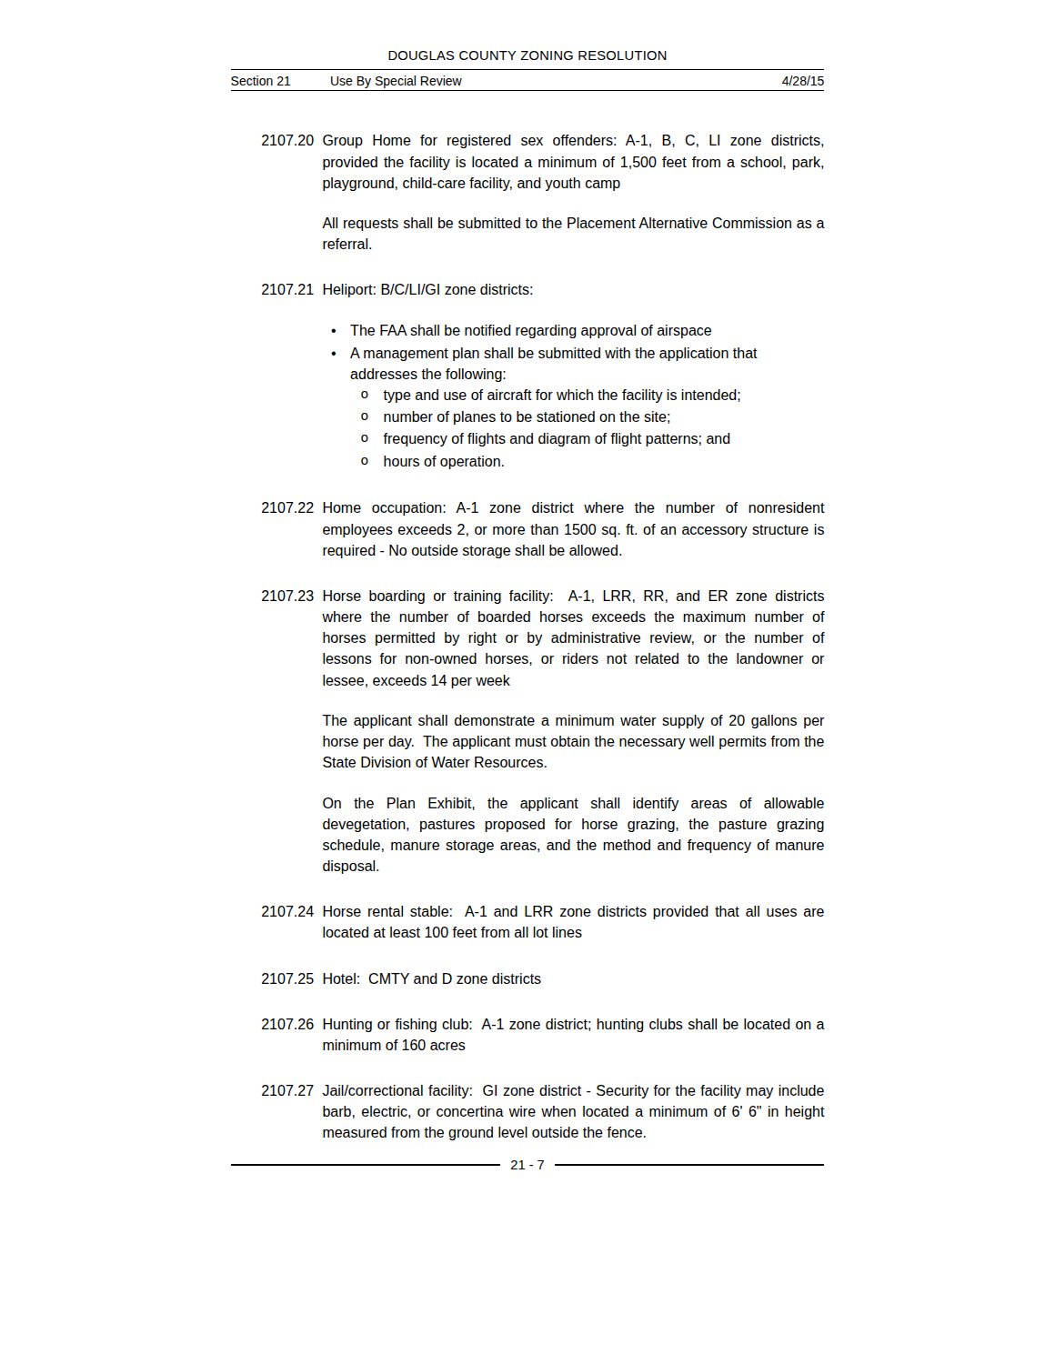DOUGLAS COUNTY ZONING RESOLUTION
Section 21 Use By Special Review
4/28/15
2107.20
Group Home for registered sex offenders: A-1, B, C, LI zone districts, provided the facility is located a minimum of 1,500 feet from a school, park, playground, child-care facility, and youth camp
All requests shall be submitted to the Placement Alternative Commission as a referral.
2107.21
Heliport: B/C/LI/GI zone districts:
The FAA shall be notified regarding approval of airspace
A management plan shall be submitted with the application that addresses the following:
type and use of aircraft for which the facility is intended;
number of planes to be stationed on the site;
frequency of flights and diagram of flight patterns; and
hours of operation.
2107.22
Home occupation: A-1 zone district where the number of nonresident employees exceeds 2, or more than 1500 sq. ft. of an accessory structure is required - No outside storage shall be allowed.
2107.23
Horse boarding or training facility: A-1, LRR, RR, and ER zone districts where the number of boarded horses exceeds the maximum number of horses permitted by right or by administrative review, or the number of lessons for non-owned horses, or riders not related to the landowner or lessee, exceeds 14 per week
The applicant shall demonstrate a minimum water supply of 20 gallons per horse per day. The applicant must obtain the necessary well permits from the State Division of Water Resources.
On the Plan Exhibit, the applicant shall identify areas of allowable devegetation, pastures proposed for horse grazing, the pasture grazing schedule, manure storage areas, and the method and frequency of manure disposal.
2107.24
Horse rental stable: A-1 and LRR zone districts provided that all uses are located at least 100 feet from all lot lines
2107.25
Hotel: CMTY and D zone districts
2107.26
Hunting or fishing club: A-1 zone district; hunting clubs shall be located on a minimum of 160 acres
2107.27
Jail/correctional facility: GI zone district - Security for the facility may include barb, electric, or concertina wire when located a minimum of 6' 6" in height measured from the ground level outside the fence.
21 - 7